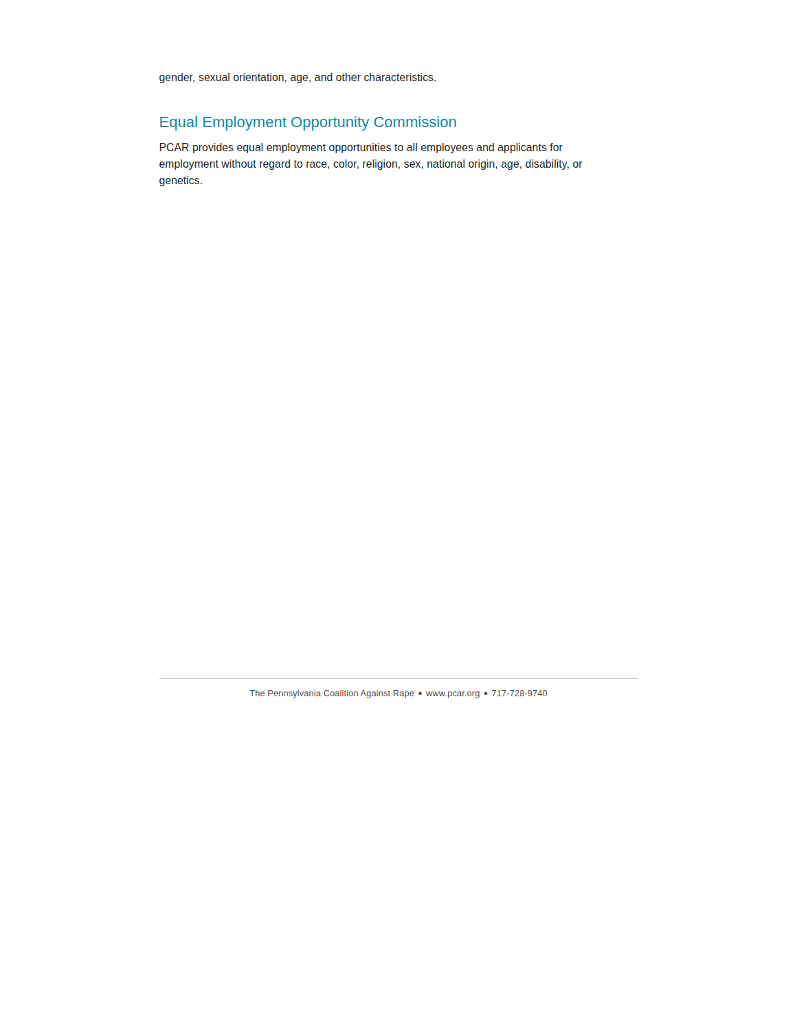gender, sexual orientation, age, and other characteristics.
Equal Employment Opportunity Commission
PCAR provides equal employment opportunities to all employees and applicants for employment without regard to race, color, religion, sex, national origin, age, disability, or genetics.
The Pennsylvania Coalition Against Rape●www.pcar.org●717-728-9740